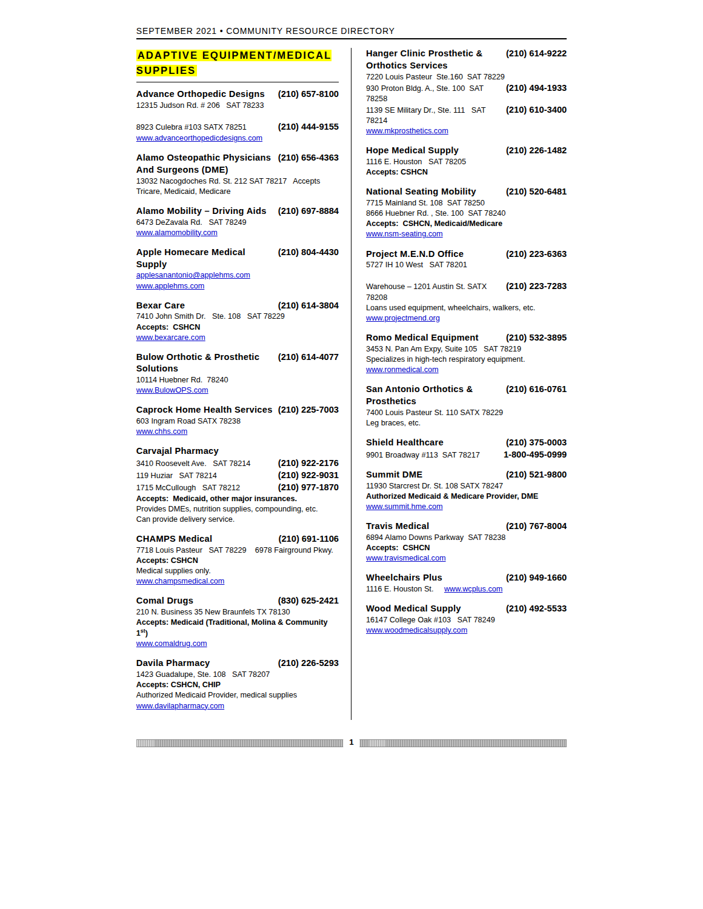SEPTEMBER 2021 • COMMUNITY RESOURCE DIRECTORY
ADAPTIVE EQUIPMENT/MEDICAL SUPPLIES
Advance Orthopedic Designs (210) 657-8100
12315 Judson Rd. # 206 SAT 78233
8923 Culebra #103 SATX 78251 (210) 444-9155
www.advanceorthopedicdesigns.com
Alamo Osteopathic Physicians (210) 656-4363
And Surgeons (DME)
13032 Nacogdoches Rd. St. 212 SAT 78217 Accepts Tricare, Medicaid, Medicare
Alamo Mobility – Driving Aids (210) 697-8884
6473 DeZavala Rd. SAT 78249
www.alamomobility.com
Apple Homecare Medical Supply (210) 804-4430
applesanantonio@applehms.com
www.applehms.com
Bexar Care (210) 614-3804
7410 John Smith Dr. Ste. 108 SAT 78229
Accepts: CSHCN
www.bexarcare.com
Bulow Orthotic & Prosthetic (210) 614-4077
Solutions
10114 Huebner Rd. 78240
www.BulowOPS.com
Caprock Home Health Services (210) 225-7003
603 Ingram Road SATX 78238
www.chhs.com
Carvajal Pharmacy
3410 Roosevelt Ave. SAT 78214 (210) 922-2176
119 Huziar SAT 78214 (210) 922-9031
1715 McCullough SAT 78212 (210) 977-1870
Accepts: Medicaid, other major insurances.
Provides DMEs, nutrition supplies, compounding, etc.
Can provide delivery service.
CHAMPS Medical (210) 691-1106
7718 Louis Pasteur SAT 78229 6978 Fairground Pkwy.
Accepts: CSHCN
Medical supplies only.
www.champsmedical.com
Comal Drugs (830) 625-2421
210 N. Business 35 New Braunfels TX 78130
Accepts: Medicaid (Traditional, Molina & Community 1st)
www.comaldrug.com
Davila Pharmacy (210) 226-5293
1423 Guadalupe, Ste. 108 SAT 78207
Accepts: CSHCN, CHIP
Authorized Medicaid Provider, medical supplies
www.davilapharmacy.com
Hanger Clinic Prosthetic & (210) 614-9222
Orthotics Services
7220 Louis Pasteur Ste.160 SAT 78229
930 Proton Bldg. A., Ste. 100 SAT 78258 (210) 494-1933
1139 SE Military Dr., Ste. 111 SAT 78214 (210) 610-3400
www.mkprosthetics.com
Hope Medical Supply (210) 226-1482
1116 E. Houston SAT 78205
Accepts: CSHCN
National Seating Mobility (210) 520-6481
7715 Mainland St. 108 SAT 78250
8666 Huebner Rd. , Ste. 100 SAT 78240
Accepts: CSHCN, Medicaid/Medicare
www.nsm-seating.com
Project M.E.N.D Office (210) 223-6363
5727 IH 10 West SAT 78201
Warehouse – 1201 Austin St. SATX 78208 (210) 223-7283
Loans used equipment, wheelchairs, walkers, etc.
www.projectmend.org
Romo Medical Equipment (210) 532-3895
3453 N. Pan Am Expy, Suite 105 SAT 78219
Specializes in high-tech respiratory equipment.
www.ronmedical.com
San Antonio Orthotics & (210) 616-0761
Prosthetics
7400 Louis Pasteur St. 110 SATX 78229
Leg braces, etc.
Shield Healthcare (210) 375-0003
9901 Broadway #113 SAT 78217 1-800-495-0999
Summit DME (210) 521-9800
11930 Starcrest Dr. St. 108 SATX 78247
Authorized Medicaid & Medicare Provider, DME
www.summit.hme.com
Travis Medical (210) 767-8004
6894 Alamo Downs Parkway SAT 78238
Accepts: CSHCN
www.travismedical.com
Wheelchairs Plus (210) 949-1660
1116 E. Houston St. www.wcplus.com
Wood Medical Supply (210) 492-5533
16147 College Oak #103 SAT 78249
www.woodmedicalsupply.com
1